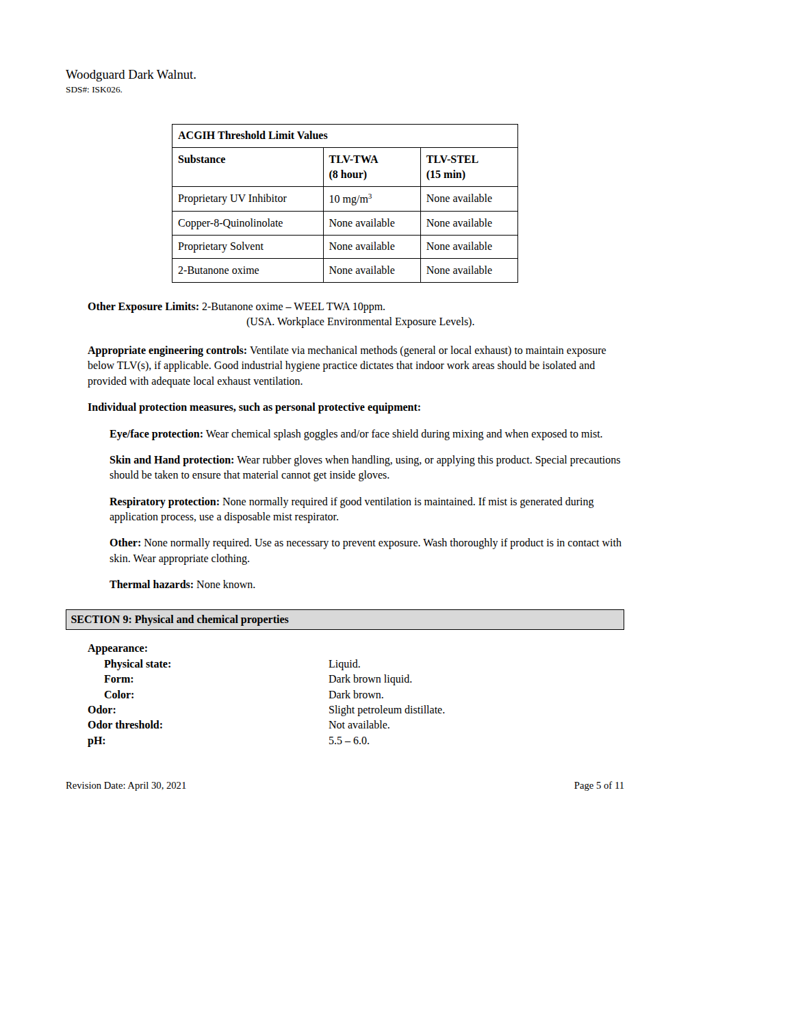Woodguard Dark Walnut.
SDS#: ISK026.
ACGIH Threshold Limit Values
| Substance | TLV-TWA (8 hour) | TLV-STEL (15 min) |
| --- | --- | --- |
| Proprietary UV Inhibitor | 10 mg/m 3 | None available |
| Copper-8-Quinolinolate | None available | None available |
| Proprietary Solvent | None available | None available |
| 2-Butanone oxime | None available | None available |
Other Exposure Limits: 2-Butanone oxime – WEEL TWA 10ppm. (USA. Workplace Environmental Exposure Levels).
Appropriate engineering controls: Ventilate via mechanical methods (general or local exhaust) to maintain exposure below TLV(s), if applicable. Good industrial hygiene practice dictates that indoor work areas should be isolated and provided with adequate local exhaust ventilation.
Individual protection measures, such as personal protective equipment:
Eye/face protection: Wear chemical splash goggles and/or face shield during mixing and when exposed to mist.
Skin and Hand protection: Wear rubber gloves when handling, using, or applying this product. Special precautions should be taken to ensure that material cannot get inside gloves.
Respiratory protection: None normally required if good ventilation is maintained. If mist is generated during application process, use a disposable mist respirator.
Other: None normally required. Use as necessary to prevent exposure. Wash thoroughly if product is in contact with skin. Wear appropriate clothing.
Thermal hazards: None known.
SECTION 9: Physical and chemical properties
Appearance:
Physical state:
Liquid.
Form:
Dark brown liquid.
Color:
Dark brown.
Odor:
Slight petroleum distillate.
Odor threshold:
Not available.
pH:
5.5 – 6.0.
Revision Date: April 30, 2021 Page 5 of 11